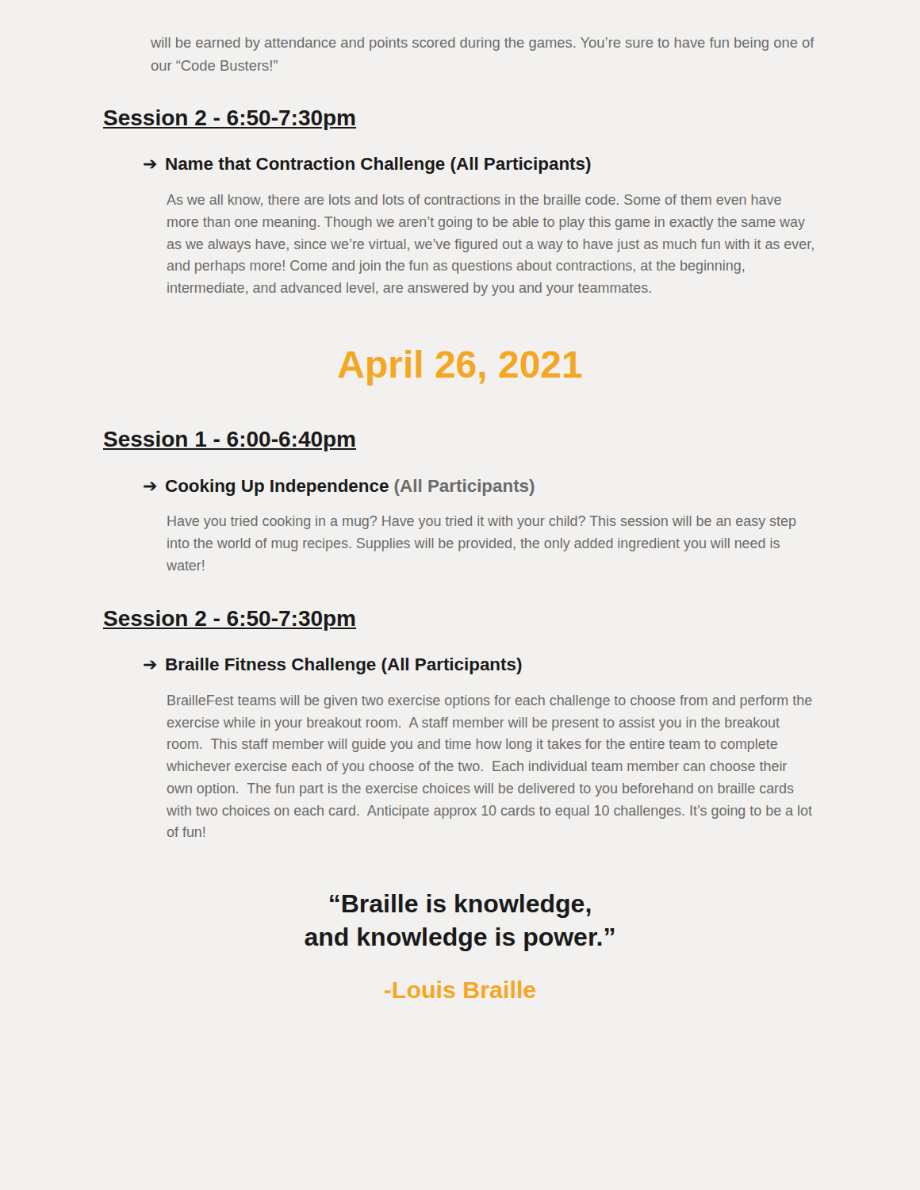will be earned by attendance and points scored during the games. You’re sure to have fun being one of our “Code Busters!”
Session 2 - 6:50-7:30pm
Name that Contraction Challenge (All Participants)
As we all know, there are lots and lots of contractions in the braille code. Some of them even have more than one meaning. Though we aren’t going to be able to play this game in exactly the same way as we always have, since we’re virtual, we’ve figured out a way to have just as much fun with it as ever, and perhaps more! Come and join the fun as questions about contractions, at the beginning, intermediate, and advanced level, are answered by you and your teammates.
April 26, 2021
Session 1 - 6:00-6:40pm
Cooking Up Independence (All Participants)
Have you tried cooking in a mug? Have you tried it with your child? This session will be an easy step into the world of mug recipes. Supplies will be provided, the only added ingredient you will need is water!
Session 2 - 6:50-7:30pm
Braille Fitness Challenge (All Participants)
BrailleFest teams will be given two exercise options for each challenge to choose from and perform the exercise while in your breakout room. A staff member will be present to assist you in the breakout room. This staff member will guide you and time how long it takes for the entire team to complete whichever exercise each of you choose of the two. Each individual team member can choose their own option. The fun part is the exercise choices will be delivered to you beforehand on braille cards with two choices on each card. Anticipate approx 10 cards to equal 10 challenges. It’s going to be a lot of fun!
“Braille is knowledge,
and knowledge is power.”
-Louis Braille